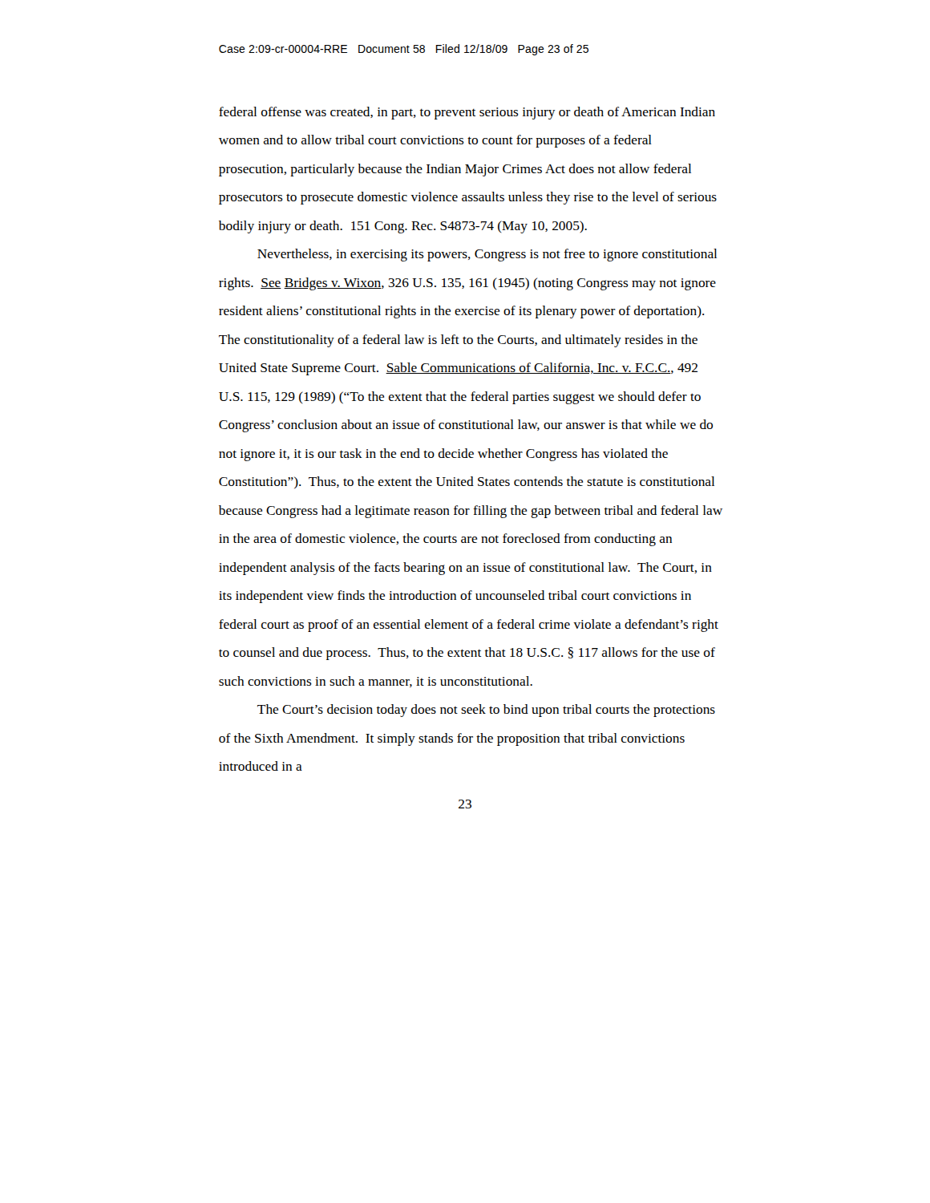Case 2:09-cr-00004-RRE Document 58 Filed 12/18/09 Page 23 of 25
federal offense was created, in part, to prevent serious injury or death of American Indian women and to allow tribal court convictions to count for purposes of a federal prosecution, particularly because the Indian Major Crimes Act does not allow federal prosecutors to prosecute domestic violence assaults unless they rise to the level of serious bodily injury or death. 151 Cong. Rec. S4873-74 (May 10, 2005).
Nevertheless, in exercising its powers, Congress is not free to ignore constitutional rights. See Bridges v. Wixon, 326 U.S. 135, 161 (1945) (noting Congress may not ignore resident aliens’ constitutional rights in the exercise of its plenary power of deportation). The constitutionality of a federal law is left to the Courts, and ultimately resides in the United State Supreme Court. Sable Communications of California, Inc. v. F.C.C., 492 U.S. 115, 129 (1989) (“To the extent that the federal parties suggest we should defer to Congress’ conclusion about an issue of constitutional law, our answer is that while we do not ignore it, it is our task in the end to decide whether Congress has violated the Constitution”). Thus, to the extent the United States contends the statute is constitutional because Congress had a legitimate reason for filling the gap between tribal and federal law in the area of domestic violence, the courts are not foreclosed from conducting an independent analysis of the facts bearing on an issue of constitutional law. The Court, in its independent view finds the introduction of uncounseled tribal court convictions in federal court as proof of an essential element of a federal crime violate a defendant’s right to counsel and due process. Thus, to the extent that 18 U.S.C. § 117 allows for the use of such convictions in such a manner, it is unconstitutional.
The Court’s decision today does not seek to bind upon tribal courts the protections of the Sixth Amendment. It simply stands for the proposition that tribal convictions introduced in a
23